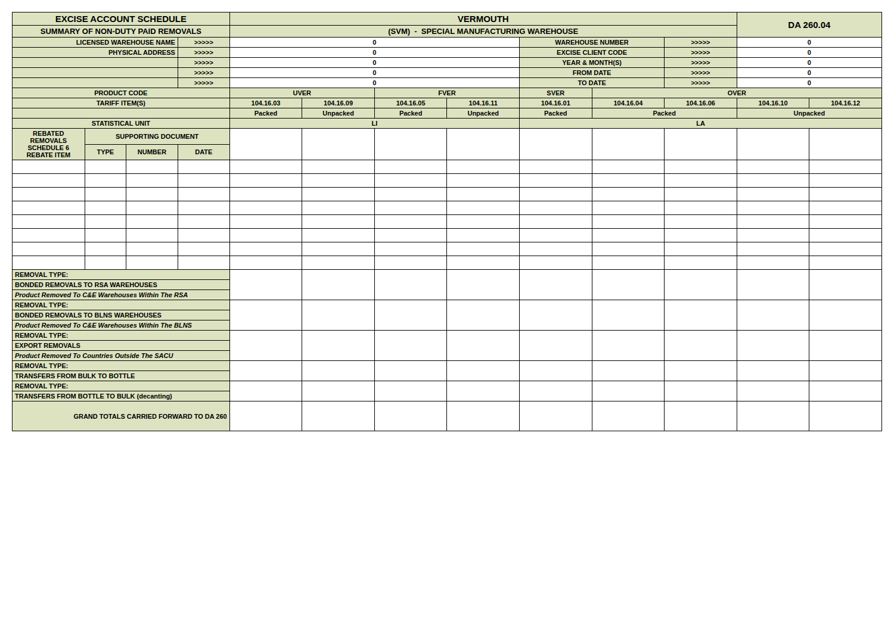| EXCISE ACCOUNT SCHEDULE | VERMOUTH | DA 260.04 |
| SUMMARY OF NON-DUTY PAID REMOVALS | (SVM) - SPECIAL MANUFACTURING WAREHOUSE |
| LICENSED WAREHOUSE NAME | >>>>> | 0 | WAREHOUSE NUMBER | >>>>> | 0 |
| PHYSICAL ADDRESS | >>>>> | 0 | EXCISE CLIENT CODE | >>>>> | 0 |
| | >>>>> | 0 | YEAR & MONTH(S) | >>>>> | 0 |
| | >>>>> | 0 | FROM DATE | >>>>> | 0 |
| | >>>>> | 0 | TO DATE | >>>>> | 0 |
| PRODUCT CODE | UVER | FVER | SVER | OVER |
| TARIFF ITEM(S) | 104.16.03 | 104.16.09 | 104.16.05 | 104.16.11 | 104.16.01 | 104.16.04 | 104.16.06 | 104.16.10 | 104.16.12 |
| | Packed | Unpacked | Packed | Unpacked | Packed | Packed | Unpacked |
| STATISTICAL UNIT | LI | LA |
| REBATED REMOVALS SCHEDULE 6 REBATE ITEM | SUPPORTING DOCUMENT | | | | | | | | | |
| TYPE | NUMBER | DATE |
| REMOVAL TYPE: | | | | | | | | | |
| BONDED REMOVALS TO RSA WAREHOUSES |
| Product Removed To C&E Warehouses Within The RSA |
| REMOVAL TYPE: | | | | | | | | | |
| BONDED REMOVALS TO BLNS WAREHOUSES |
| Product Removed To C&E Warehouses Within The BLNS |
| REMOVAL TYPE: | | | | | | | | | |
| EXPORT REMOVALS |
| Product Removed To Countries Outside The SACU |
| REMOVAL TYPE: | | | | | | | | | |
| TRANSFERS FROM BULK TO BOTTLE |
| REMOVAL TYPE: | | | | | | | | | |
| TRANSFERS FROM BOTTLE TO BULK (decanting) |
| GRAND TOTALS CARRIED FORWARD TO DA 260 | | | | | | | | | |